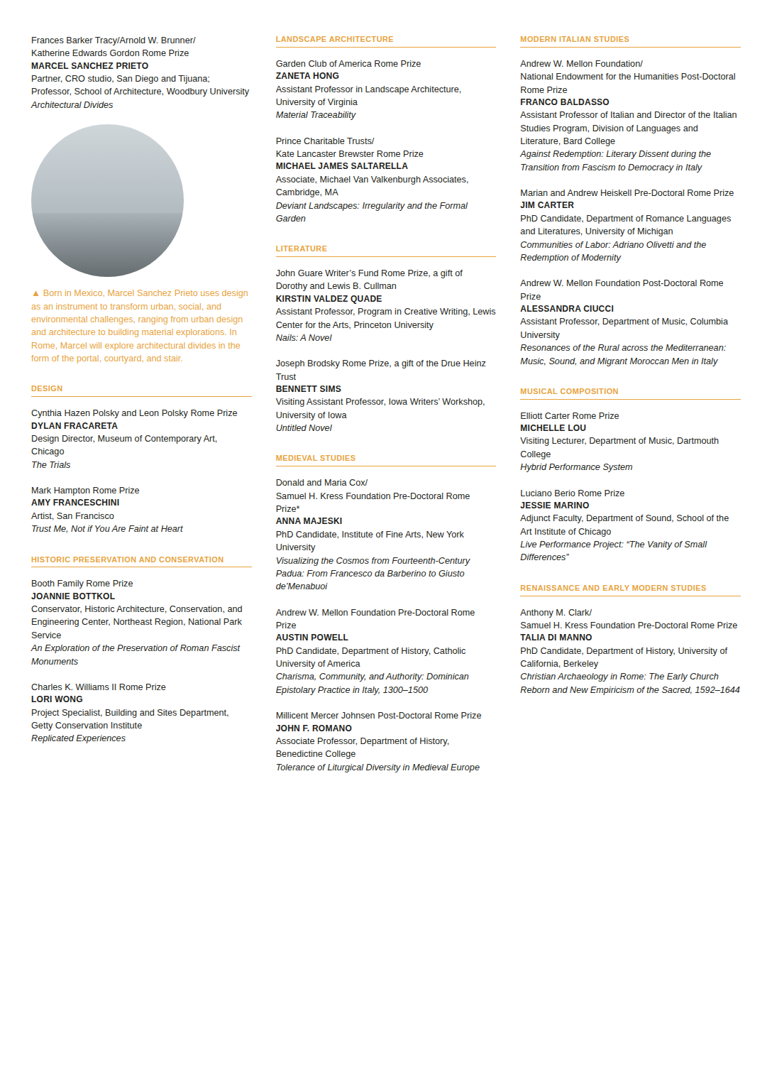Frances Barker Tracy/Arnold W. Brunner/
Katherine Edwards Gordon Rome Prize
Marcel Sanchez Prieto
Partner, CRO studio, San Diego and Tijuana; Professor, School of Architecture, Woodbury University
Architectural Divides
▲ Born in Mexico, Marcel Sanchez Prieto uses design as an instrument to transform urban, social, and environmental challenges, ranging from urban design and architecture to building material explorations. In Rome, Marcel will explore architectural divides in the form of the portal, courtyard, and stair.
Design
Cynthia Hazen Polsky and Leon Polsky Rome Prize
Dylan Fracareta
Design Director, Museum of Contemporary Art, Chicago
The Trials
Mark Hampton Rome Prize
Amy Franceschini
Artist, San Francisco
Trust Me, Not if You Are Faint at Heart
Historic Preservation and Conservation
Booth Family Rome Prize
Joannie Bottkol
Conservator, Historic Architecture, Conservation, and Engineering Center, Northeast Region, National Park Service
An Exploration of the Preservation of Roman Fascist Monuments
Charles K. Williams II Rome Prize
Lori Wong
Project Specialist, Building and Sites Department, Getty Conservation Institute
Replicated Experiences
Landscape Architecture
Garden Club of America Rome Prize
Zaneta Hong
Assistant Professor in Landscape Architecture, University of Virginia
Material Traceability
Prince Charitable Trusts/
Kate Lancaster Brewster Rome Prize
Michael James Saltarella
Associate, Michael Van Valkenburgh Associates, Cambridge, MA
Deviant Landscapes: Irregularity and the Formal Garden
Literature
John Guare Writer’s Fund Rome Prize, a gift of Dorothy and Lewis B. Cullman
Kirstin Valdez Quade
Assistant Professor, Program in Creative Writing, Lewis Center for the Arts, Princeton University
Nails: A Novel
Joseph Brodsky Rome Prize, a gift of the Drue Heinz Trust
Bennett Sims
Visiting Assistant Professor, Iowa Writers’ Workshop, University of Iowa
Untitled Novel
Medieval Studies
Donald and Maria Cox/
Samuel H. Kress Foundation Pre-Doctoral Rome Prize*
Anna Majeski
PhD Candidate, Institute of Fine Arts, New York University
Visualizing the Cosmos from Fourteenth-Century Padua: From Francesco da Barberino to Giusto de’Menabuoi
Andrew W. Mellon Foundation Pre-Doctoral Rome Prize
Austin Powell
PhD Candidate, Department of History, Catholic University of America
Charisma, Community, and Authority: Dominican Epistolary Practice in Italy, 1300–1500
Millicent Mercer Johnsen Post-Doctoral Rome Prize
John F. Romano
Associate Professor, Department of History, Benedictine College
Tolerance of Liturgical Diversity in Medieval Europe
Modern Italian Studies
Andrew W. Mellon Foundation/
National Endowment for the Humanities Post-Doctoral Rome Prize
Franco Baldasso
Assistant Professor of Italian and Director of the Italian Studies Program, Division of Languages and Literature, Bard College
Against Redemption: Literary Dissent during the Transition from Fascism to Democracy in Italy
Marian and Andrew Heiskell Pre-Doctoral Rome Prize
Jim Carter
PhD Candidate, Department of Romance Languages and Literatures, University of Michigan
Communities of Labor: Adriano Olivetti and the Redemption of Modernity
Andrew W. Mellon Foundation Post-Doctoral Rome Prize
Alessandra Ciucci
Assistant Professor, Department of Music, Columbia University
Resonances of the Rural across the Mediterranean: Music, Sound, and Migrant Moroccan Men in Italy
Musical Composition
Elliott Carter Rome Prize
Michelle Lou
Visiting Lecturer, Department of Music, Dartmouth College
Hybrid Performance System
Luciano Berio Rome Prize
Jessie Marino
Adjunct Faculty, Department of Sound, School of the Art Institute of Chicago
Live Performance Project: “The Vanity of Small Differences”
Renaissance and Early Modern Studies
Anthony M. Clark/
Samuel H. Kress Foundation Pre-Doctoral Rome Prize
Talia Di Manno
PhD Candidate, Department of History, University of California, Berkeley
Christian Archaeology in Rome: The Early Church Reborn and New Empiricism of the Sacred, 1592–1644